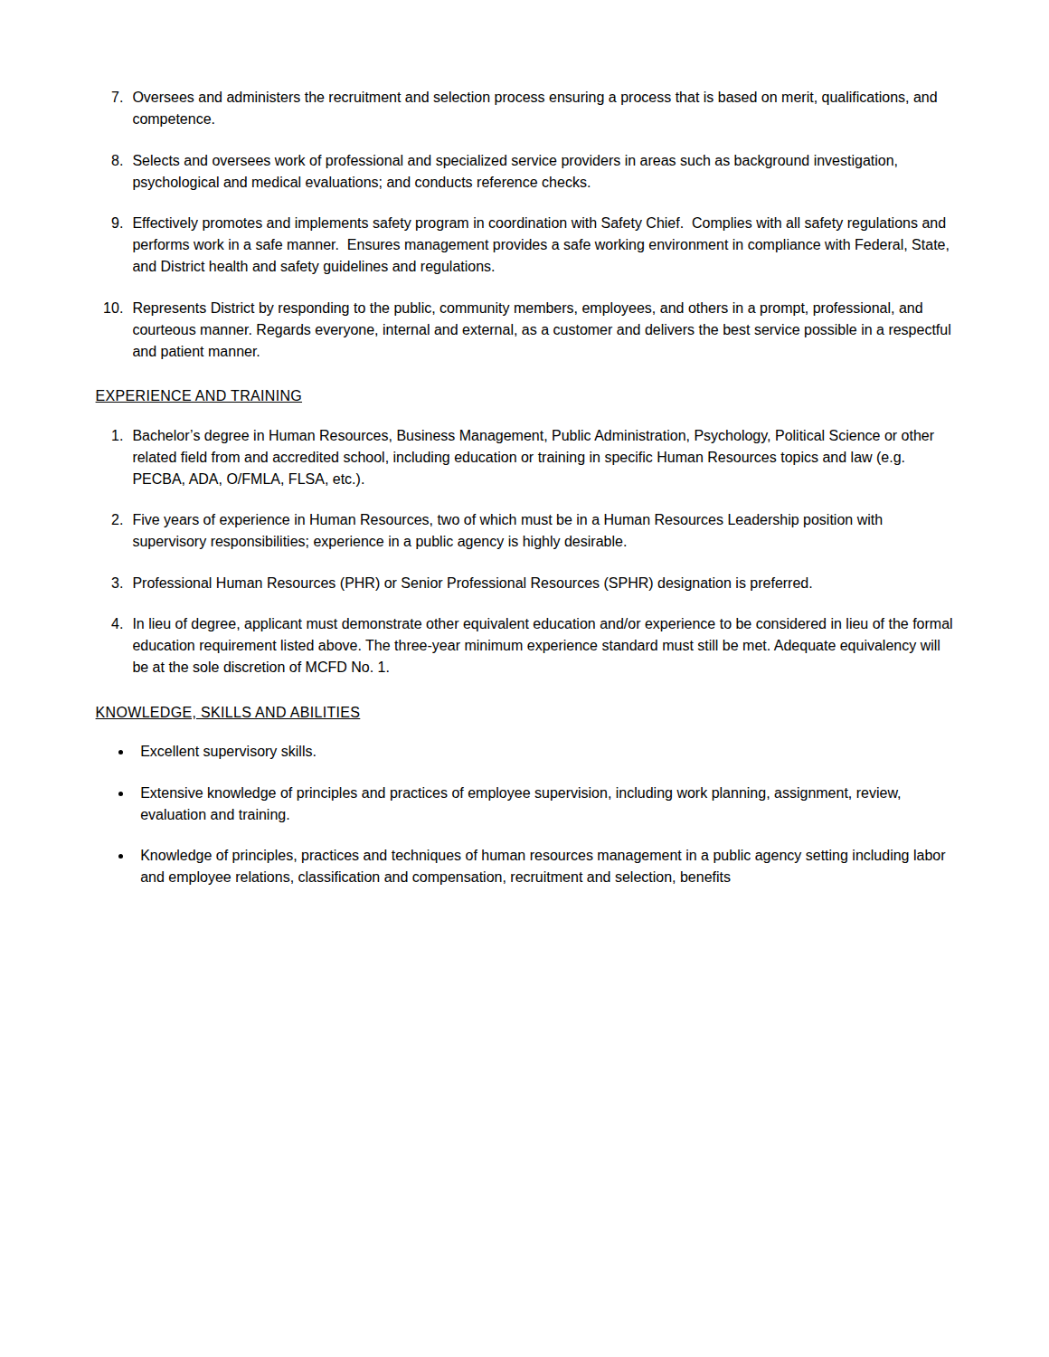Oversees and administers the recruitment and selection process ensuring a process that is based on merit, qualifications, and competence.
Selects and oversees work of professional and specialized service providers in areas such as background investigation, psychological and medical evaluations; and conducts reference checks.
Effectively promotes and implements safety program in coordination with Safety Chief. Complies with all safety regulations and performs work in a safe manner. Ensures management provides a safe working environment in compliance with Federal, State, and District health and safety guidelines and regulations.
Represents District by responding to the public, community members, employees, and others in a prompt, professional, and courteous manner. Regards everyone, internal and external, as a customer and delivers the best service possible in a respectful and patient manner.
EXPERIENCE AND TRAINING
Bachelor’s degree in Human Resources, Business Management, Public Administration, Psychology, Political Science or other related field from and accredited school, including education or training in specific Human Resources topics and law (e.g. PECBA, ADA, O/FMLA, FLSA, etc.).
Five years of experience in Human Resources, two of which must be in a Human Resources Leadership position with supervisory responsibilities; experience in a public agency is highly desirable.
Professional Human Resources (PHR) or Senior Professional Resources (SPHR) designation is preferred.
In lieu of degree, applicant must demonstrate other equivalent education and/or experience to be considered in lieu of the formal education requirement listed above. The three-year minimum experience standard must still be met. Adequate equivalency will be at the sole discretion of MCFD No. 1.
KNOWLEDGE, SKILLS AND ABILITIES
Excellent supervisory skills.
Extensive knowledge of principles and practices of employee supervision, including work planning, assignment, review, evaluation and training.
Knowledge of principles, practices and techniques of human resources management in a public agency setting including labor and employee relations, classification and compensation, recruitment and selection, benefits